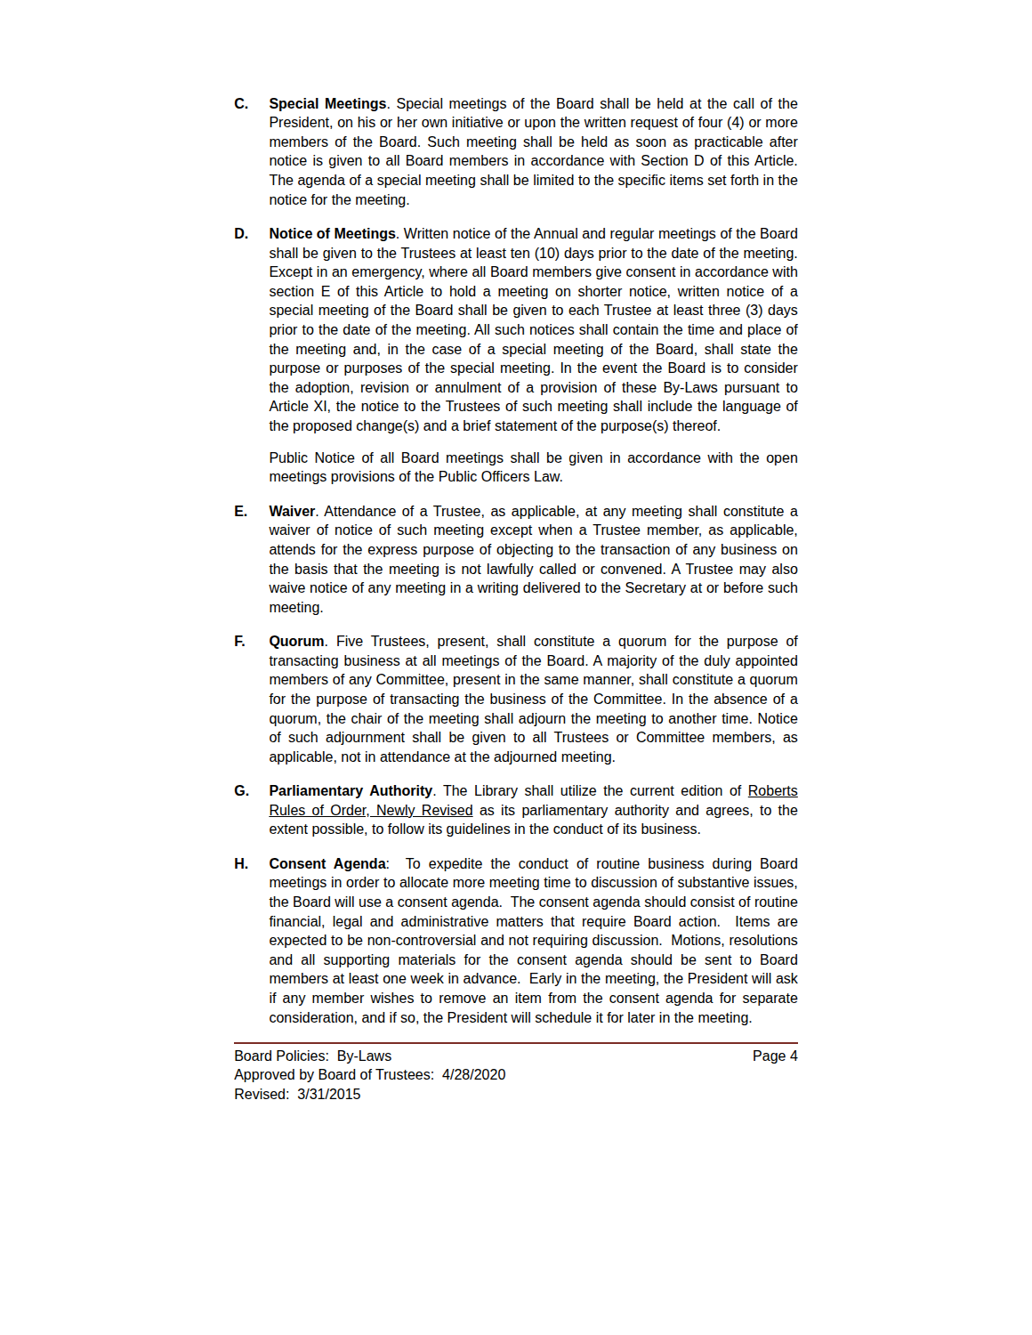C. Special Meetings. Special meetings of the Board shall be held at the call of the President, on his or her own initiative or upon the written request of four (4) or more members of the Board. Such meeting shall be held as soon as practicable after notice is given to all Board members in accordance with Section D of this Article. The agenda of a special meeting shall be limited to the specific items set forth in the notice for the meeting.
D. Notice of Meetings. Written notice of the Annual and regular meetings of the Board shall be given to the Trustees at least ten (10) days prior to the date of the meeting. Except in an emergency, where all Board members give consent in accordance with section E of this Article to hold a meeting on shorter notice, written notice of a special meeting of the Board shall be given to each Trustee at least three (3) days prior to the date of the meeting. All such notices shall contain the time and place of the meeting and, in the case of a special meeting of the Board, shall state the purpose or purposes of the special meeting. In the event the Board is to consider the adoption, revision or annulment of a provision of these By-Laws pursuant to Article XI, the notice to the Trustees of such meeting shall include the language of the proposed change(s) and a brief statement of the purpose(s) thereof.
Public Notice of all Board meetings shall be given in accordance with the open meetings provisions of the Public Officers Law.
E. Waiver. Attendance of a Trustee, as applicable, at any meeting shall constitute a waiver of notice of such meeting except when a Trustee member, as applicable, attends for the express purpose of objecting to the transaction of any business on the basis that the meeting is not lawfully called or convened. A Trustee may also waive notice of any meeting in a writing delivered to the Secretary at or before such meeting.
F. Quorum. Five Trustees, present, shall constitute a quorum for the purpose of transacting business at all meetings of the Board. A majority of the duly appointed members of any Committee, present in the same manner, shall constitute a quorum for the purpose of transacting the business of the Committee. In the absence of a quorum, the chair of the meeting shall adjourn the meeting to another time. Notice of such adjournment shall be given to all Trustees or Committee members, as applicable, not in attendance at the adjourned meeting.
G. Parliamentary Authority. The Library shall utilize the current edition of Roberts Rules of Order, Newly Revised as its parliamentary authority and agrees, to the extent possible, to follow its guidelines in the conduct of its business.
H. Consent Agenda: To expedite the conduct of routine business during Board meetings in order to allocate more meeting time to discussion of substantive issues, the Board will use a consent agenda. The consent agenda should consist of routine financial, legal and administrative matters that require Board action. Items are expected to be non-controversial and not requiring discussion. Motions, resolutions and all supporting materials for the consent agenda should be sent to Board members at least one week in advance. Early in the meeting, the President will ask if any member wishes to remove an item from the consent agenda for separate consideration, and if so, the President will schedule it for later in the meeting.
Board Policies: By-Laws
Page 4
Approved by Board of Trustees: 4/28/2020
Revised: 3/31/2015